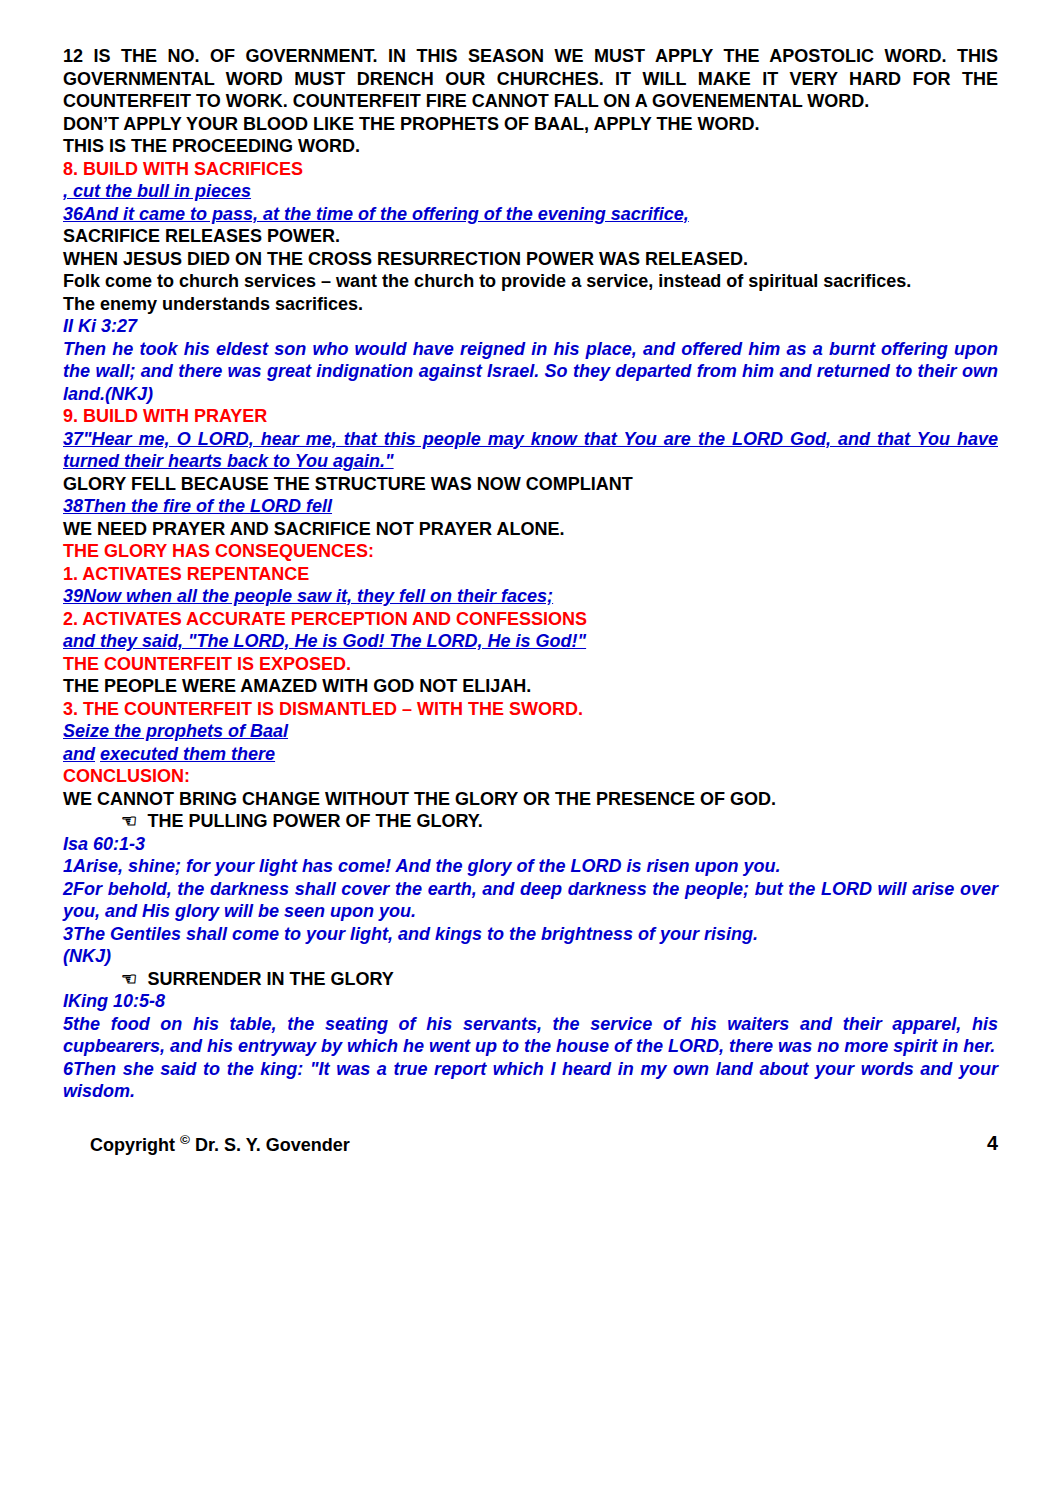12 IS THE NO. OF GOVERNMENT. IN THIS SEASON WE MUST APPLY THE APOSTOLIC WORD. THIS GOVERNMENTAL WORD MUST DRENCH OUR CHURCHES. IT WILL MAKE IT VERY HARD FOR THE COUNTERFEIT TO WORK. COUNTERFEIT FIRE CANNOT FALL ON A GOVENEMENTAL WORD.
DON’T APPLY YOUR BLOOD LIKE THE PROPHETS OF BAAL, APPLY THE WORD.
THIS IS THE PROCEEDING WORD.
8. BUILD WITH SACRIFICES
, cut the bull in pieces
36And it came to pass, at the time of the offering of the evening sacrifice,
SACRIFICE RELEASES POWER.
WHEN JESUS DIED ON THE CROSS RESURRECTION POWER WAS RELEASED.
Folk come to church services – want the church to provide a service, instead of spiritual sacrifices.
The enemy understands sacrifices.
II Ki 3:27
Then he took his eldest son who would have reigned in his place, and offered him as a burnt offering upon the wall; and there was great indignation against Israel. So they departed from him and returned to their own land.(NKJ)
9. BUILD WITH PRAYER
37"Hear me, O LORD, hear me, that this people may know that You are the LORD God, and that You have turned their hearts back to You again."
GLORY FELL BECAUSE THE STRUCTURE WAS NOW COMPLIANT
38Then the fire of the LORD fell
WE NEED PRAYER AND SACRIFICE NOT PRAYER ALONE.
THE GLORY HAS CONSEQUENCES:
1. ACTIVATES REPENTANCE
39Now when all the people saw it, they fell on their faces;
2. ACTIVATES ACCURATE PERCEPTION AND CONFESSIONS
and they said, "The LORD, He is God! The LORD, He is God!"
THE COUNTERFEIT IS EXPOSED.
THE PEOPLE WERE AMAZED WITH GOD NOT ELIJAH.
3. THE COUNTERFEIT IS DISMANTLED – WITH THE SWORD.
Seize the prophets of Baal
and executed them there
CONCLUSION:
WE CANNOT BRING CHANGE WITHOUT THE GLORY OR THE PRESENCE OF GOD.
☜THE PULLING POWER OF THE GLORY.
Isa 60:1-3
1Arise, shine; for your light has come! And the glory of the LORD is risen upon you.
2For behold, the darkness shall cover the earth, and deep darkness the people; but the LORD will arise over you, and His glory will be seen upon you.
3The Gentiles shall come to your light, and kings to the brightness of your rising.
(NKJ)
☜SURRENDER IN THE GLORY
IKing 10:5-8
5the food on his table, the seating of his servants, the service of his waiters and their apparel, his cupbearers, and his entryway by which he went up to the house of the LORD, there was no more spirit in her.
6Then she said to the king: "It was a true report which I heard in my own land about your words and your wisdom.
Copyright © Dr. S. Y. Govender
4